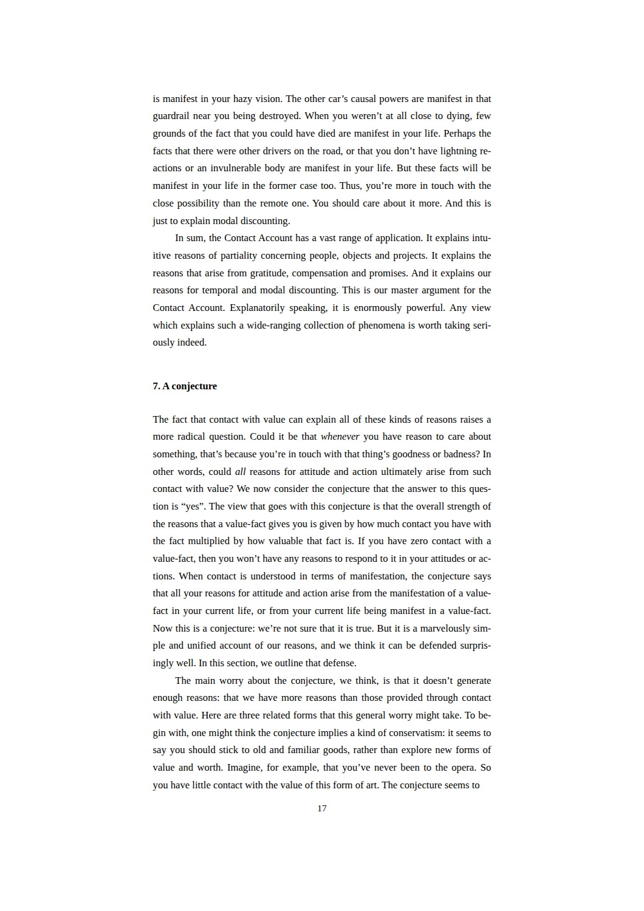is manifest in your hazy vision. The other car’s causal powers are manifest in that guardrail near you being destroyed. When you weren’t at all close to dying, few grounds of the fact that you could have died are manifest in your life. Perhaps the facts that there were other drivers on the road, or that you don’t have lightning reactions or an invulnerable body are manifest in your life. But these facts will be manifest in your life in the former case too. Thus, you’re more in touch with the close possibility than the remote one. You should care about it more. And this is just to explain modal discounting.
In sum, the Contact Account has a vast range of application. It explains intuitive reasons of partiality concerning people, objects and projects. It explains the reasons that arise from gratitude, compensation and promises. And it explains our reasons for temporal and modal discounting. This is our master argument for the Contact Account. Explanatorily speaking, it is enormously powerful. Any view which explains such a wide-ranging collection of phenomena is worth taking seriously indeed.
7. A conjecture
The fact that contact with value can explain all of these kinds of reasons raises a more radical question. Could it be that whenever you have reason to care about something, that’s because you’re in touch with that thing’s goodness or badness? In other words, could all reasons for attitude and action ultimately arise from such contact with value? We now consider the conjecture that the answer to this question is “yes”. The view that goes with this conjecture is that the overall strength of the reasons that a value-fact gives you is given by how much contact you have with the fact multiplied by how valuable that fact is. If you have zero contact with a value-fact, then you won’t have any reasons to respond to it in your attitudes or actions. When contact is understood in terms of manifestation, the conjecture says that all your reasons for attitude and action arise from the manifestation of a value-fact in your current life, or from your current life being manifest in a value-fact. Now this is a conjecture: we’re not sure that it is true. But it is a marvelously simple and unified account of our reasons, and we think it can be defended surprisingly well. In this section, we outline that defense.
The main worry about the conjecture, we think, is that it doesn’t generate enough reasons: that we have more reasons than those provided through contact with value. Here are three related forms that this general worry might take. To begin with, one might think the conjecture implies a kind of conservatism: it seems to say you should stick to old and familiar goods, rather than explore new forms of value and worth. Imagine, for example, that you’ve never been to the opera. So you have little contact with the value of this form of art. The conjecture seems to
17